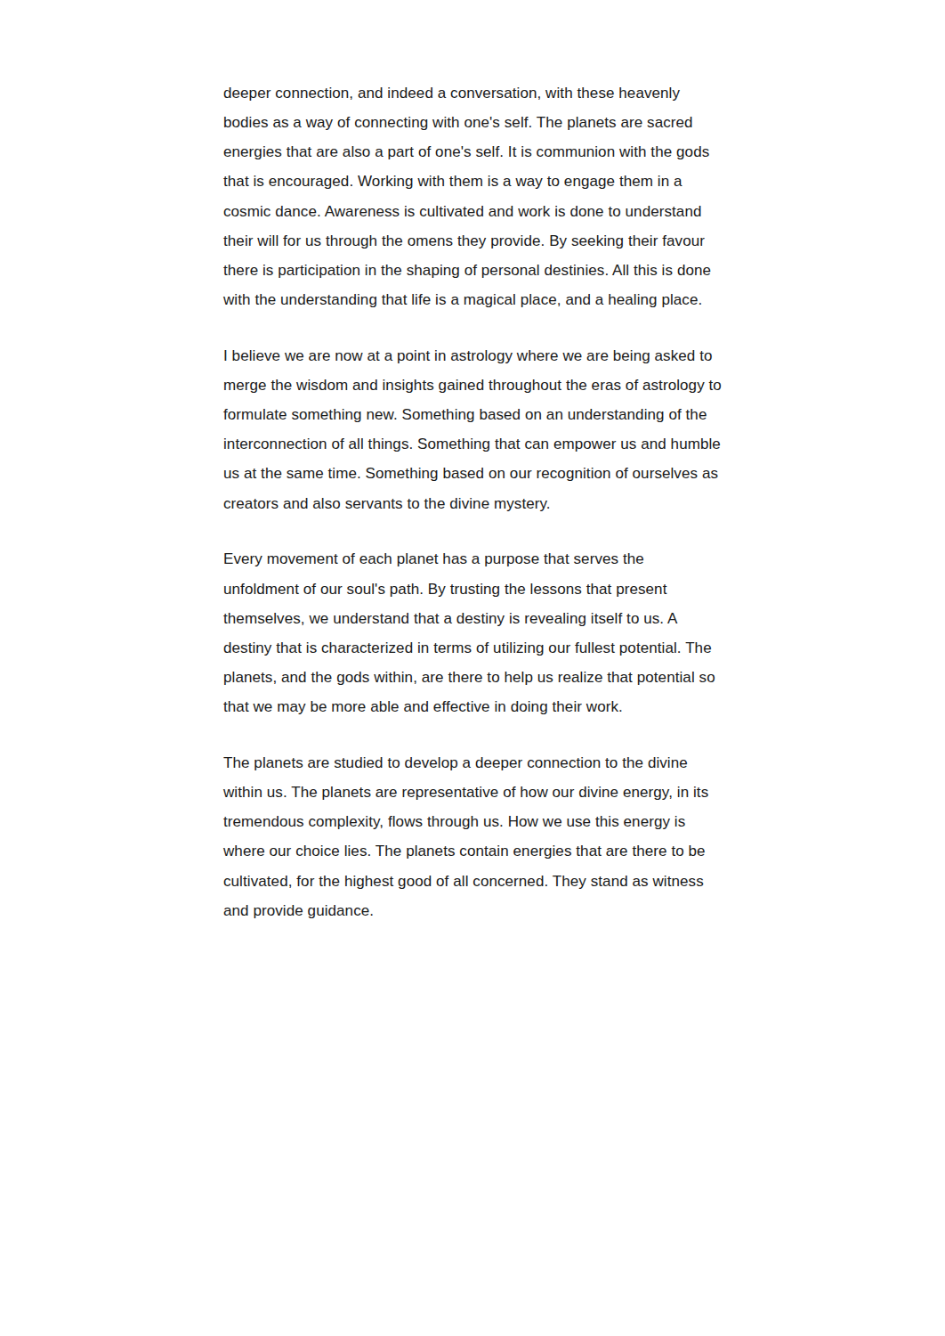deeper connection, and indeed a conversation, with these heavenly bodies as a way of connecting with one's self. The planets are sacred energies that are also a part of one's self. It is communion with the gods that is encouraged. Working with them is a way to engage them in a cosmic dance. Awareness is cultivated and work is done to understand their will for us through the omens they provide. By seeking their favour there is participation in the shaping of personal destinies. All this is done with the understanding that life is a magical place, and a healing place.
I believe we are now at a point in astrology where we are being asked to merge the wisdom and insights gained throughout the eras of astrology to formulate something new. Something based on an understanding of the interconnection of all things. Something that can empower us and humble us at the same time. Something based on our recognition of ourselves as creators and also servants to the divine mystery.
Every movement of each planet has a purpose that serves the unfoldment of our soul's path. By trusting the lessons that present themselves, we understand that a destiny is revealing itself to us. A destiny that is characterized in terms of utilizing our fullest potential. The planets, and the gods within, are there to help us realize that potential so that we may be more able and effective in doing their work.
The planets are studied to develop a deeper connection to the divine within us. The planets are representative of how our divine energy, in its tremendous complexity, flows through us. How we use this energy is where our choice lies. The planets contain energies that are there to be cultivated, for the highest good of all concerned. They stand as witness and provide guidance.